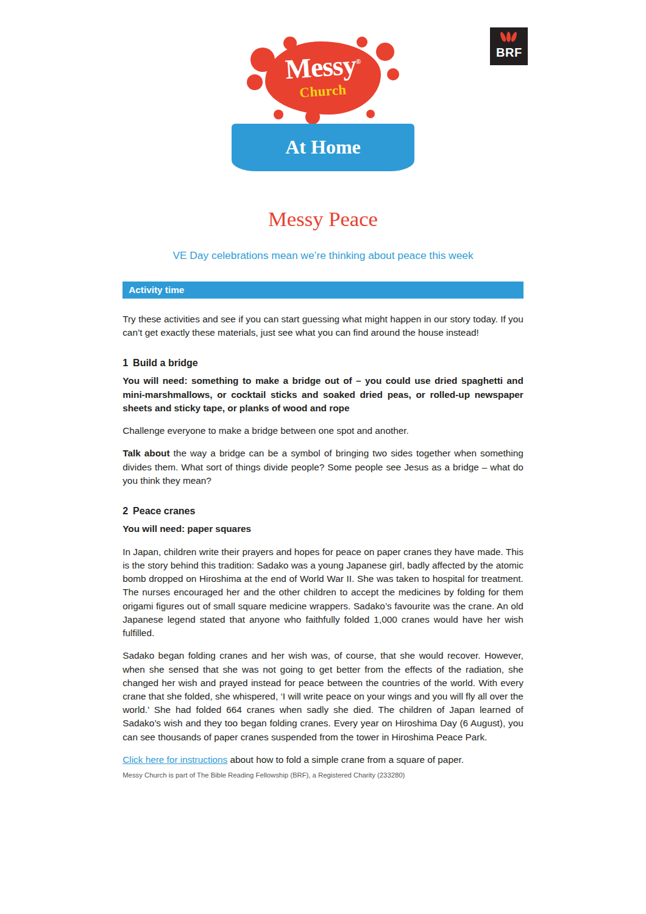BRF
Messy®
Church
At Home
Messy Peace
VE Day celebrations mean we’re thinking about peace this week
Activity time
Try these activities and see if you can start guessing what might happen in our story today. If you can’t get exactly these materials, just see what you can find around the house instead!
1 Build a bridge
You will need: something to make a bridge out of – you could use dried spaghetti and mini-marshmallows, or cocktail sticks and soaked dried peas, or rolled-up newspaper sheets and sticky tape, or planks of wood and rope
Challenge everyone to make a bridge between one spot and another.
Talk about the way a bridge can be a symbol of bringing two sides together when something divides them. What sort of things divide people? Some people see Jesus as a bridge – what do you think they mean?
2 Peace cranes
You will need: paper squares
In Japan, children write their prayers and hopes for peace on paper cranes they have made. This is the story behind this tradition: Sadako was a young Japanese girl, badly affected by the atomic bomb dropped on Hiroshima at the end of World War II. She was taken to hospital for treatment. The nurses encouraged her and the other children to accept the medicines by folding for them origami figures out of small square medicine wrappers. Sadako’s favourite was the crane. An old Japanese legend stated that anyone who faithfully folded 1,000 cranes would have her wish fulfilled.
Sadako began folding cranes and her wish was, of course, that she would recover. However, when she sensed that she was not going to get better from the effects of the radiation, she changed her wish and prayed instead for peace between the countries of the world. With every crane that she folded, she whispered, ‘I will write peace on your wings and you will fly all over the world.’ She had folded 664 cranes when sadly she died. The children of Japan learned of Sadako’s wish and they too began folding cranes. Every year on Hiroshima Day (6 August), you can see thousands of paper cranes suspended from the tower in Hiroshima Peace Park.
Click here for instructions about how to fold a simple crane from a square of paper.
Messy Church is part of The Bible Reading Fellowship (BRF), a Registered Charity (233280)